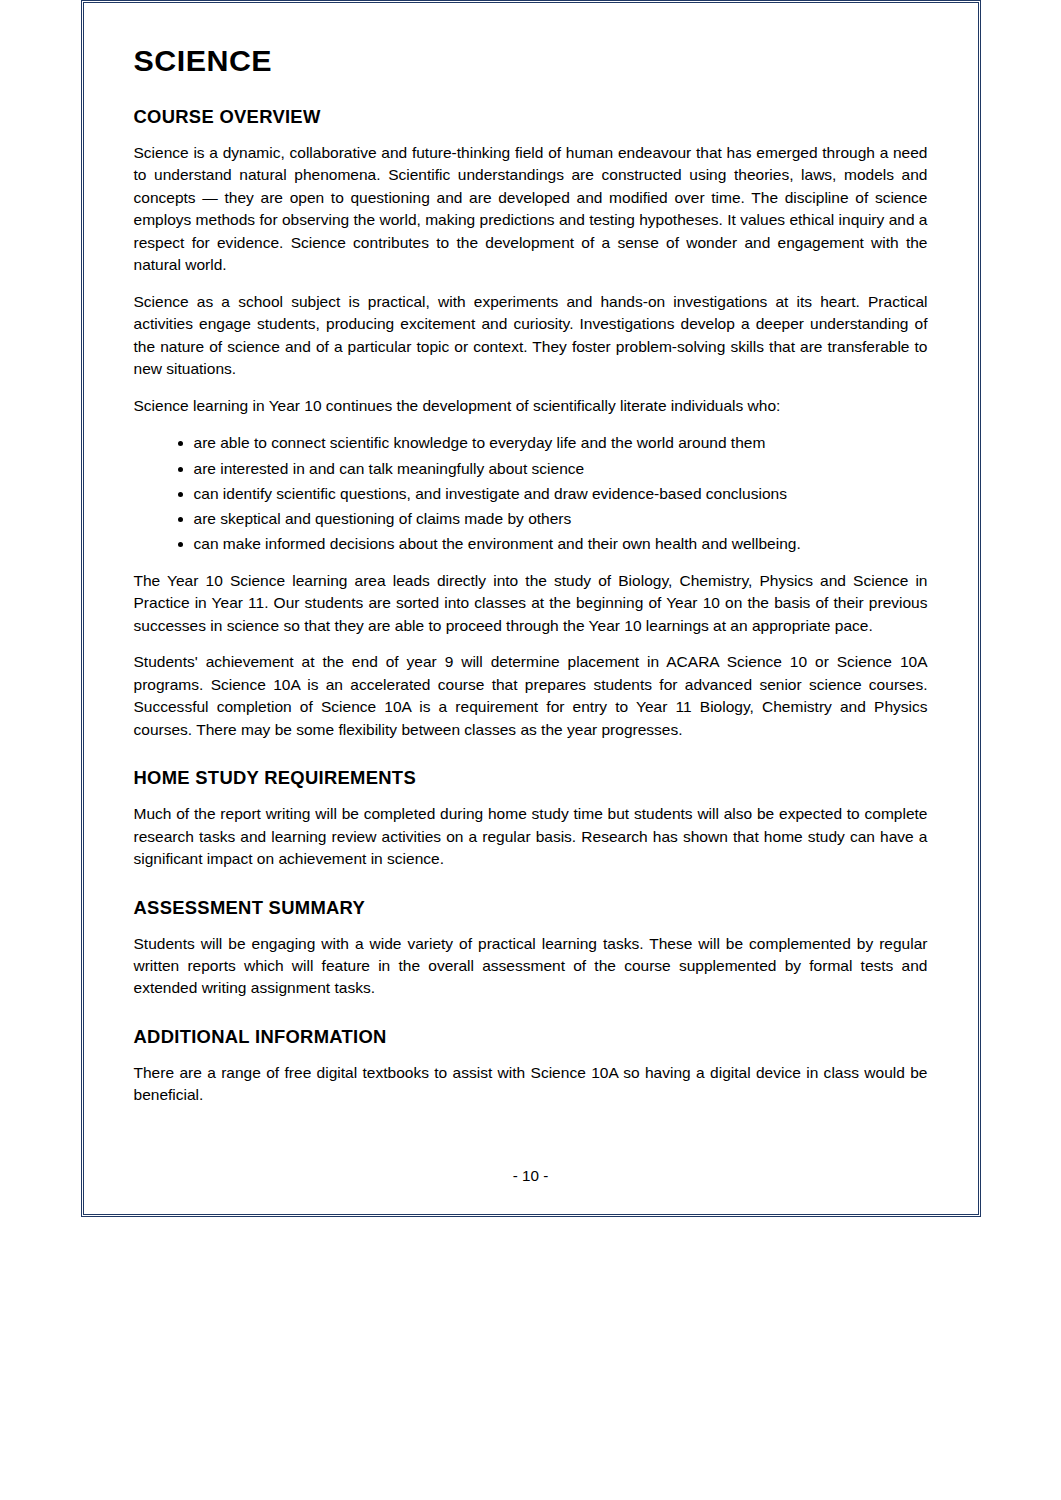SCIENCE
COURSE OVERVIEW
Science is a dynamic, collaborative and future-thinking field of human endeavour that has emerged through a need to understand natural phenomena. Scientific understandings are constructed using theories, laws, models and concepts — they are open to questioning and are developed and modified over time. The discipline of science employs methods for observing the world, making predictions and testing hypotheses. It values ethical inquiry and a respect for evidence. Science contributes to the development of a sense of wonder and engagement with the natural world.
Science as a school subject is practical, with experiments and hands-on investigations at its heart. Practical activities engage students, producing excitement and curiosity. Investigations develop a deeper understanding of the nature of science and of a particular topic or context. They foster problem-solving skills that are transferable to new situations.
Science learning in Year 10 continues the development of scientifically literate individuals who:
are able to connect scientific knowledge to everyday life and the world around them
are interested in and can talk meaningfully about science
can identify scientific questions, and investigate and draw evidence-based conclusions
are skeptical and questioning of claims made by others
can make informed decisions about the environment and their own health and wellbeing.
The Year 10 Science learning area leads directly into the study of Biology, Chemistry, Physics and Science in Practice in Year 11. Our students are sorted into classes at the beginning of Year 10 on the basis of their previous successes in science so that they are able to proceed through the Year 10 learnings at an appropriate pace.
Students' achievement at the end of year 9 will determine placement in ACARA Science 10 or Science 10A programs. Science 10A is an accelerated course that prepares students for advanced senior science courses. Successful completion of Science 10A is a requirement for entry to Year 11 Biology, Chemistry and Physics courses. There may be some flexibility between classes as the year progresses.
HOME STUDY REQUIREMENTS
Much of the report writing will be completed during home study time but students will also be expected to complete research tasks and learning review activities on a regular basis. Research has shown that home study can have a significant impact on achievement in science.
ASSESSMENT SUMMARY
Students will be engaging with a wide variety of practical learning tasks. These will be complemented by regular written reports which will feature in the overall assessment of the course supplemented by formal tests and extended writing assignment tasks.
ADDITIONAL INFORMATION
There are a range of free digital textbooks to assist with Science 10A so having a digital device in class would be beneficial.
- 10 -